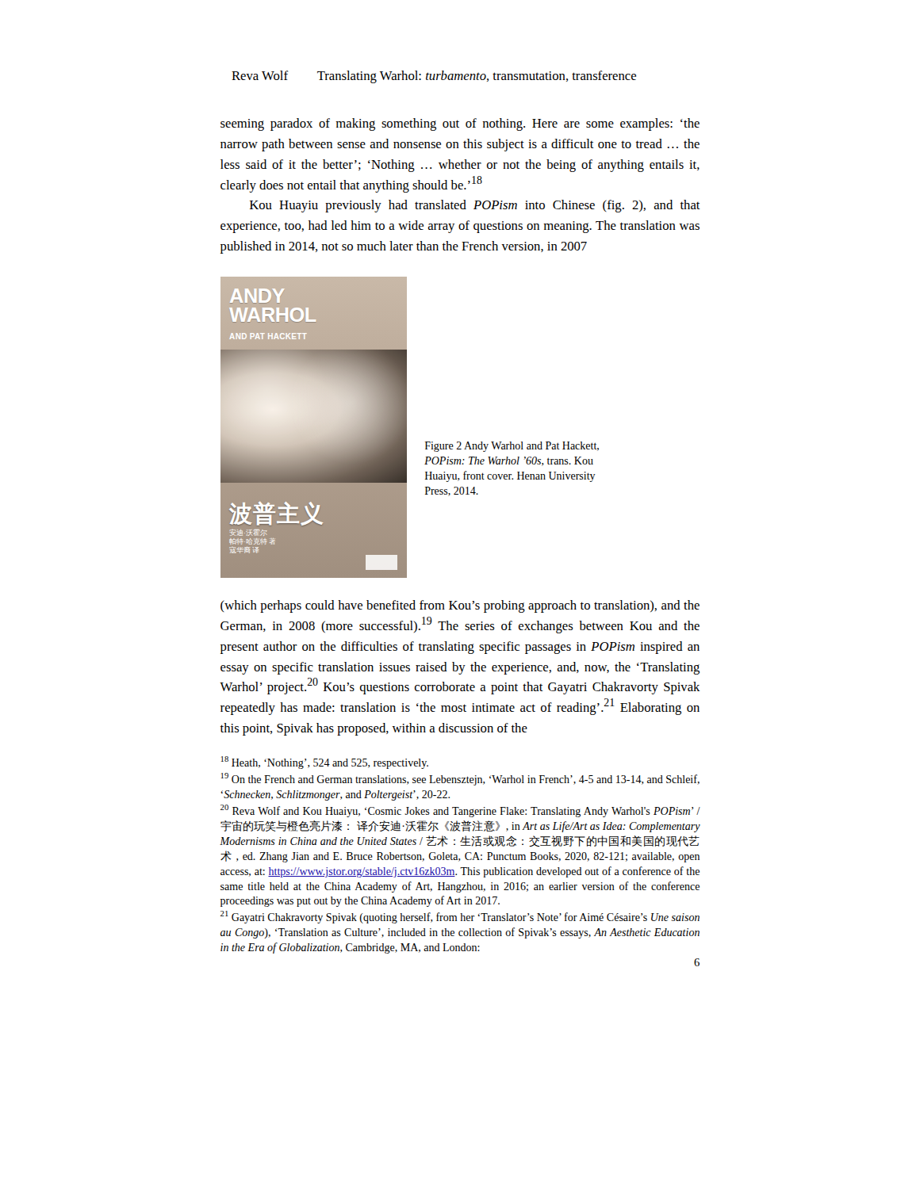Reva Wolf Translating Warhol: turbamento, transmutation, transference
seeming paradox of making something out of nothing. Here are some examples: ‘the narrow path between sense and nonsense on this subject is a difficult one to tread … the less said of it the better’; ‘Nothing … whether or not the being of anything entails it, clearly does not entail that anything should be.’18
Kou Huayiu previously had translated POPism into Chinese (fig. 2), and that experience, too, had led him to a wide array of questions on meaning. The translation was published in 2014, not so much later than the French version, in 2007
ANDY
WARHOL
AND PAT HACKETT
波普主义
安迪·沃霍尔
帕特·哈克特 著
寇华裔 译
Figure 2 Andy Warhol and Pat Hackett, POPism: The Warhol ’60s, trans. Kou Huaiyu, front cover. Henan University Press, 2014.
(which perhaps could have benefited from Kou’s probing approach to translation), and the German, in 2008 (more successful).19 The series of exchanges between Kou and the present author on the difficulties of translating specific passages in POPism inspired an essay on specific translation issues raised by the experience, and, now, the ‘Translating Warhol’ project.20 Kou’s questions corroborate a point that Gayatri Chakravorty Spivak repeatedly has made: translation is ‘the most intimate act of reading’.21 Elaborating on this point, Spivak has proposed, within a discussion of the
18 Heath, ‘Nothing’, 524 and 525, respectively.
19 On the French and German translations, see Lebensztejn, ‘Warhol in French’, 4-5 and 13-14, and Schleif, ‘Schnecken, Schlitzmonger, and Poltergeist’, 20-22.
20 Reva Wolf and Kou Huaiyu, ‘Cosmic Jokes and Tangerine Flake: Translating Andy Warhol's POPism’ / 宇宙的玩笑与橙色亮片漆： 译介安迪·沃霍尔《波普注意》, in Art as Life/Art as Idea: Complementary Modernisms in China and the United States / 艺术：生活或观念：交互视野下的中国和美国的现代艺术 , ed. Zhang Jian and E. Bruce Robertson, Goleta, CA: Punctum Books, 2020, 82-121; available, open access, at: https://www.jstor.org/stable/j.ctv16zk03m. This publication developed out of a conference of the same title held at the China Academy of Art, Hangzhou, in 2016; an earlier version of the conference proceedings was put out by the China Academy of Art in 2017.
21 Gayatri Chakravorty Spivak (quoting herself, from her ‘Translator’s Note’ for Aimé Césaire’s Une saison au Congo), ‘Translation as Culture’, included in the collection of Spivak’s essays, An Aesthetic Education in the Era of Globalization, Cambridge, MA, and London:
6